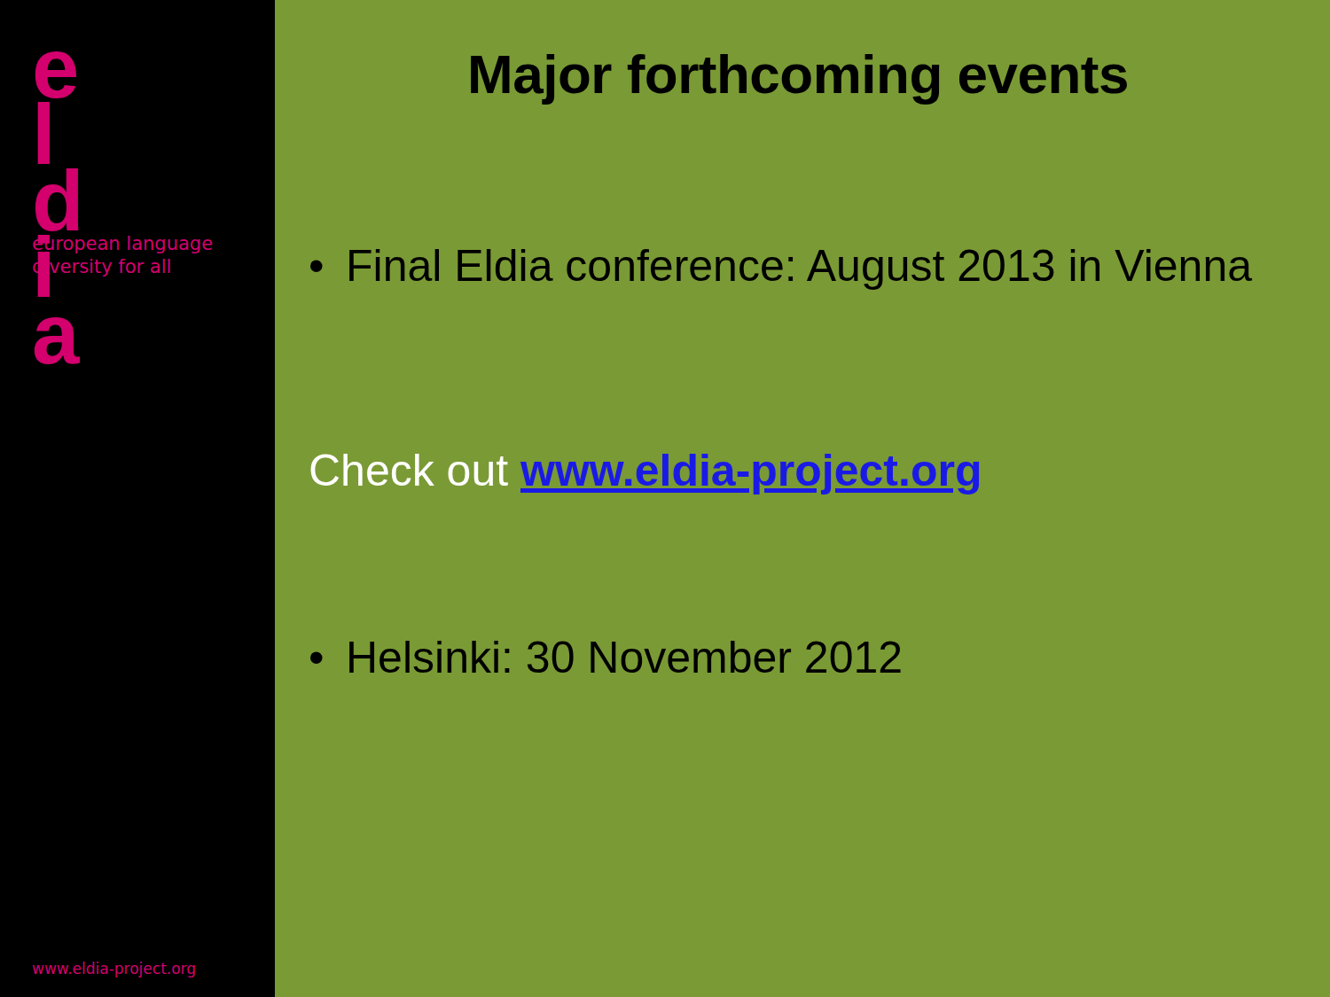eldia
european language
diversity for all
www.eldia-project.org
Major forthcoming events
Final Eldia conference: August 2013 in Vienna
Check out www.eldia-project.org
Helsinki: 30 November 2012